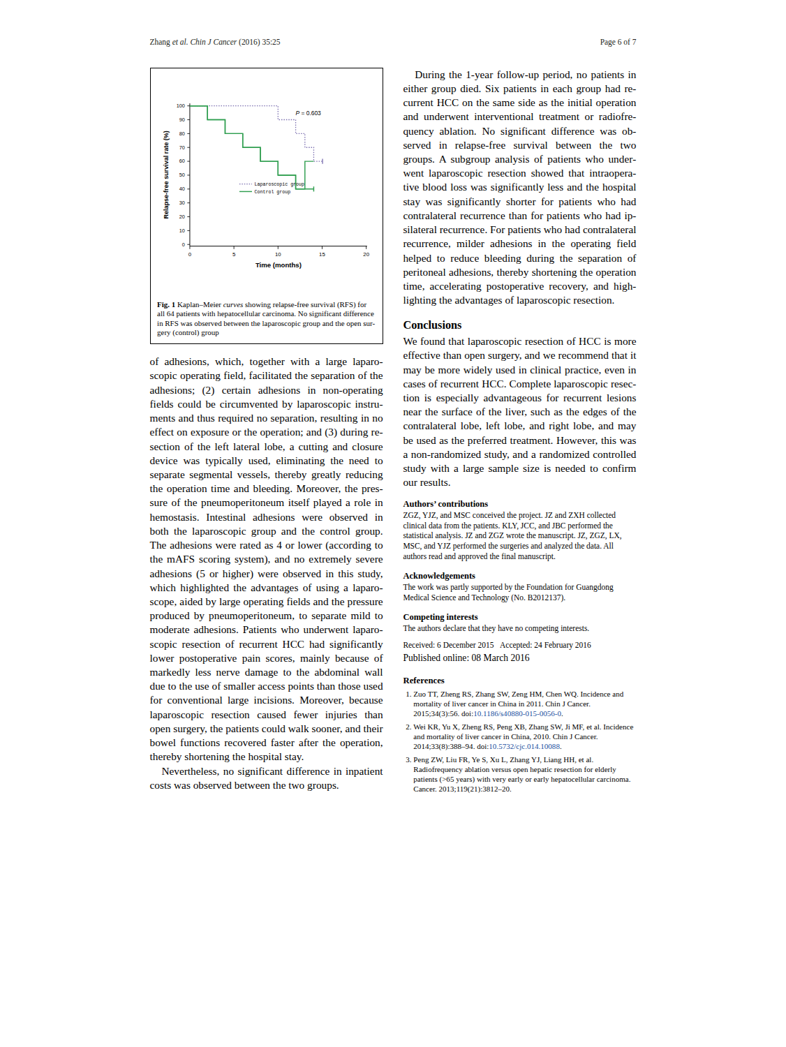Zhang et al. Chin J Cancer (2016) 35:25
Page 6 of 7
100 90 80 70 60 50 40 30 20 10 0 0 5 10 15 20 Relapse-free survival rate (%) Time (months) P = 0.603 Laparoscopic group Control group
Fig. 1 Kaplan–Meier curves showing relapse-free survival (RFS) for all 64 patients with hepatocellular carcinoma. No significant difference in RFS was observed between the laparoscopic group and the open surgery (control) group
of adhesions, which, together with a large laparoscopic operating field, facilitated the separation of the adhesions; (2) certain adhesions in non-operating fields could be circumvented by laparoscopic instruments and thus required no separation, resulting in no effect on exposure or the operation; and (3) during resection of the left lateral lobe, a cutting and closure device was typically used, eliminating the need to separate segmental vessels, thereby greatly reducing the operation time and bleeding. Moreover, the pressure of the pneumoperitoneum itself played a role in hemostasis. Intestinal adhesions were observed in both the laparoscopic group and the control group. The adhesions were rated as 4 or lower (according to the mAFS scoring system), and no extremely severe adhesions (5 or higher) were observed in this study, which highlighted the advantages of using a laparoscope, aided by large operating fields and the pressure produced by pneumoperitoneum, to separate mild to moderate adhesions. Patients who underwent laparoscopic resection of recurrent HCC had significantly lower postoperative pain scores, mainly because of markedly less nerve damage to the abdominal wall due to the use of smaller access points than those used for conventional large incisions. Moreover, because laparoscopic resection caused fewer injuries than open surgery, the patients could walk sooner, and their bowel functions recovered faster after the operation, thereby shortening the hospital stay.
Nevertheless, no significant difference in inpatient costs was observed between the two groups.
During the 1-year follow-up period, no patients in either group died. Six patients in each group had recurrent HCC on the same side as the initial operation and underwent interventional treatment or radiofrequency ablation. No significant difference was observed in relapse-free survival between the two groups. A subgroup analysis of patients who underwent laparoscopic resection showed that intraoperative blood loss was significantly less and the hospital stay was significantly shorter for patients who had contralateral recurrence than for patients who had ipsilateral recurrence. For patients who had contralateral recurrence, milder adhesions in the operating field helped to reduce bleeding during the separation of peritoneal adhesions, thereby shortening the operation time, accelerating postoperative recovery, and highlighting the advantages of laparoscopic resection.
Conclusions
We found that laparoscopic resection of HCC is more effective than open surgery, and we recommend that it may be more widely used in clinical practice, even in cases of recurrent HCC. Complete laparoscopic resection is especially advantageous for recurrent lesions near the surface of the liver, such as the edges of the contralateral lobe, left lobe, and right lobe, and may be used as the preferred treatment. However, this was a non-randomized study, and a randomized controlled study with a large sample size is needed to confirm our results.
Authors’ contributions
ZGZ, YJZ, and MSC conceived the project. JZ and ZXH collected clinical data from the patients. KLY, JCC, and JBC performed the statistical analysis. JZ and ZGZ wrote the manuscript. JZ, ZGZ, LX, MSC, and YJZ performed the surgeries and analyzed the data. All authors read and approved the final manuscript.
Acknowledgements
The work was partly supported by the Foundation for Guangdong Medical Science and Technology (No. B2012137).
Competing interests
The authors declare that they have no competing interests.
Received: 6 December 2015 Accepted: 24 February 2016
Published online: 08 March 2016
References
Zuo TT, Zheng RS, Zhang SW, Zeng HM, Chen WQ. Incidence and mortality of liver cancer in China in 2011. Chin J Cancer. 2015;34(3):56. doi:10.1186/s40880-015-0056-0.
Wei KR, Yu X, Zheng RS, Peng XB, Zhang SW, Ji MF, et al. Incidence and mortality of liver cancer in China, 2010. Chin J Cancer. 2014;33(8):388–94. doi:10.5732/cjc.014.10088.
Peng ZW, Liu FR, Ye S, Xu L, Zhang YJ, Liang HH, et al. Radiofrequency ablation versus open hepatic resection for elderly patients (>65 years) with very early or early hepatocellular carcinoma. Cancer. 2013;119(21):3812–20.